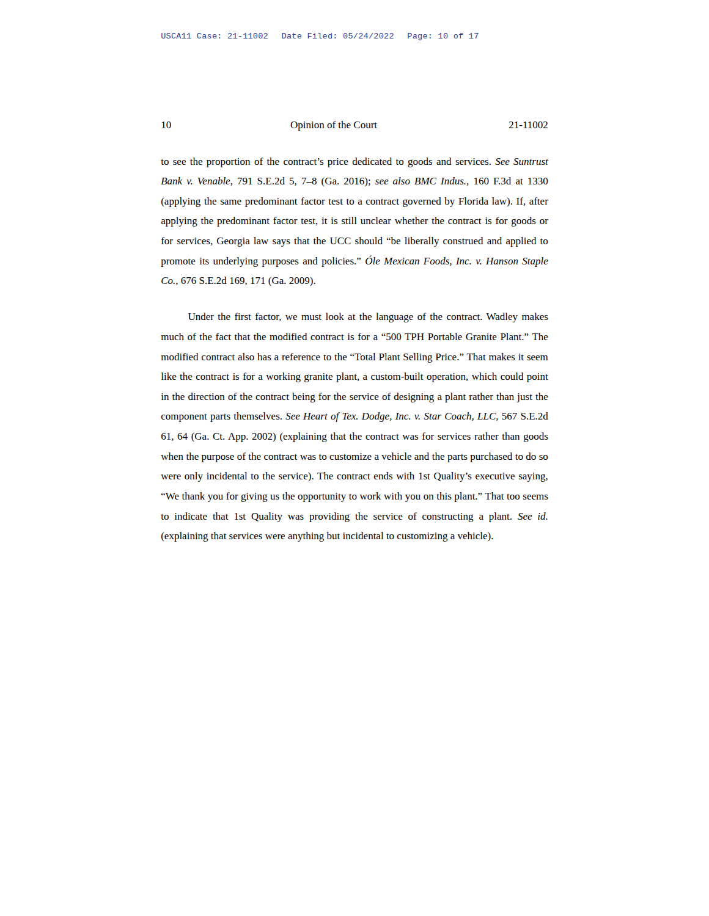USCA11 Case: 21-11002 Date Filed: 05/24/2022 Page: 10 of 17
10 Opinion of the Court 21-11002
to see the proportion of the contract’s price dedicated to goods and services. See Suntrust Bank v. Venable, 791 S.E.2d 5, 7–8 (Ga. 2016); see also BMC Indus., 160 F.3d at 1330 (applying the same predominant factor test to a contract governed by Florida law). If, after applying the predominant factor test, it is still unclear whether the contract is for goods or for services, Georgia law says that the UCC should “be liberally construed and applied to promote its underlying purposes and policies.” Óle Mexican Foods, Inc. v. Hanson Staple Co., 676 S.E.2d 169, 171 (Ga. 2009).
Under the first factor, we must look at the language of the contract. Wadley makes much of the fact that the modified contract is for a “500 TPH Portable Granite Plant.” The modified contract also has a reference to the “Total Plant Selling Price.” That makes it seem like the contract is for a working granite plant, a custom-built operation, which could point in the direction of the contract being for the service of designing a plant rather than just the component parts themselves. See Heart of Tex. Dodge, Inc. v. Star Coach, LLC, 567 S.E.2d 61, 64 (Ga. Ct. App. 2002) (explaining that the contract was for services rather than goods when the purpose of the contract was to customize a vehicle and the parts purchased to do so were only incidental to the service). The contract ends with 1st Quality’s executive saying, “We thank you for giving us the opportunity to work with you on this plant.” That too seems to indicate that 1st Quality was providing the service of constructing a plant. See id. (explaining that services were anything but incidental to customizing a vehicle).